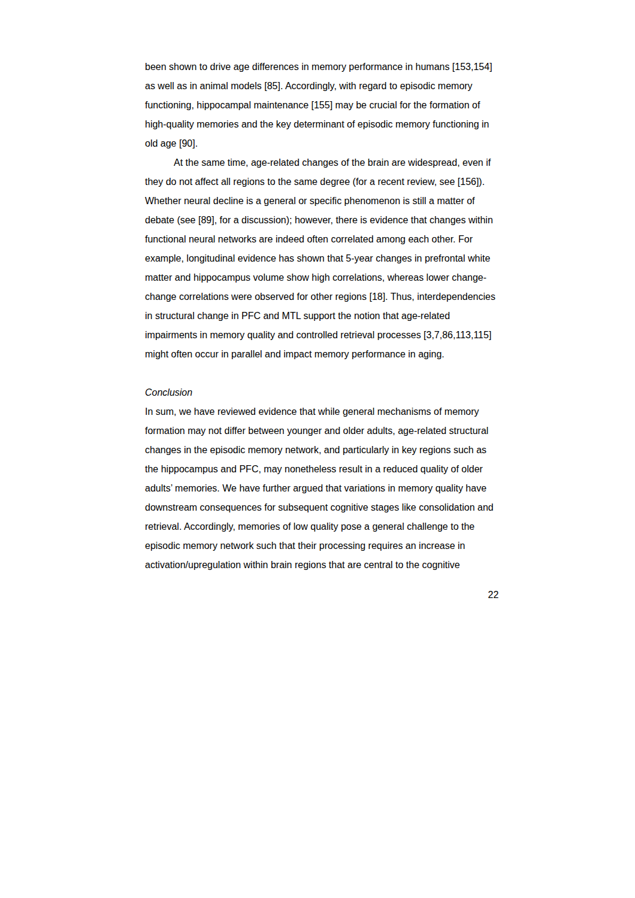been shown to drive age differences in memory performance in humans [153,154] as well as in animal models [85]. Accordingly, with regard to episodic memory functioning, hippocampal maintenance [155] may be crucial for the formation of high-quality memories and the key determinant of episodic memory functioning in old age [90].
At the same time, age-related changes of the brain are widespread, even if they do not affect all regions to the same degree (for a recent review, see [156]). Whether neural decline is a general or specific phenomenon is still a matter of debate (see [89], for a discussion); however, there is evidence that changes within functional neural networks are indeed often correlated among each other. For example, longitudinal evidence has shown that 5-year changes in prefrontal white matter and hippocampus volume show high correlations, whereas lower change-change correlations were observed for other regions [18]. Thus, interdependencies in structural change in PFC and MTL support the notion that age-related impairments in memory quality and controlled retrieval processes [3,7,86,113,115] might often occur in parallel and impact memory performance in aging.
Conclusion
In sum, we have reviewed evidence that while general mechanisms of memory formation may not differ between younger and older adults, age-related structural changes in the episodic memory network, and particularly in key regions such as the hippocampus and PFC, may nonetheless result in a reduced quality of older adults’ memories. We have further argued that variations in memory quality have downstream consequences for subsequent cognitive stages like consolidation and retrieval. Accordingly, memories of low quality pose a general challenge to the episodic memory network such that their processing requires an increase in activation/upregulation within brain regions that are central to the cognitive
22